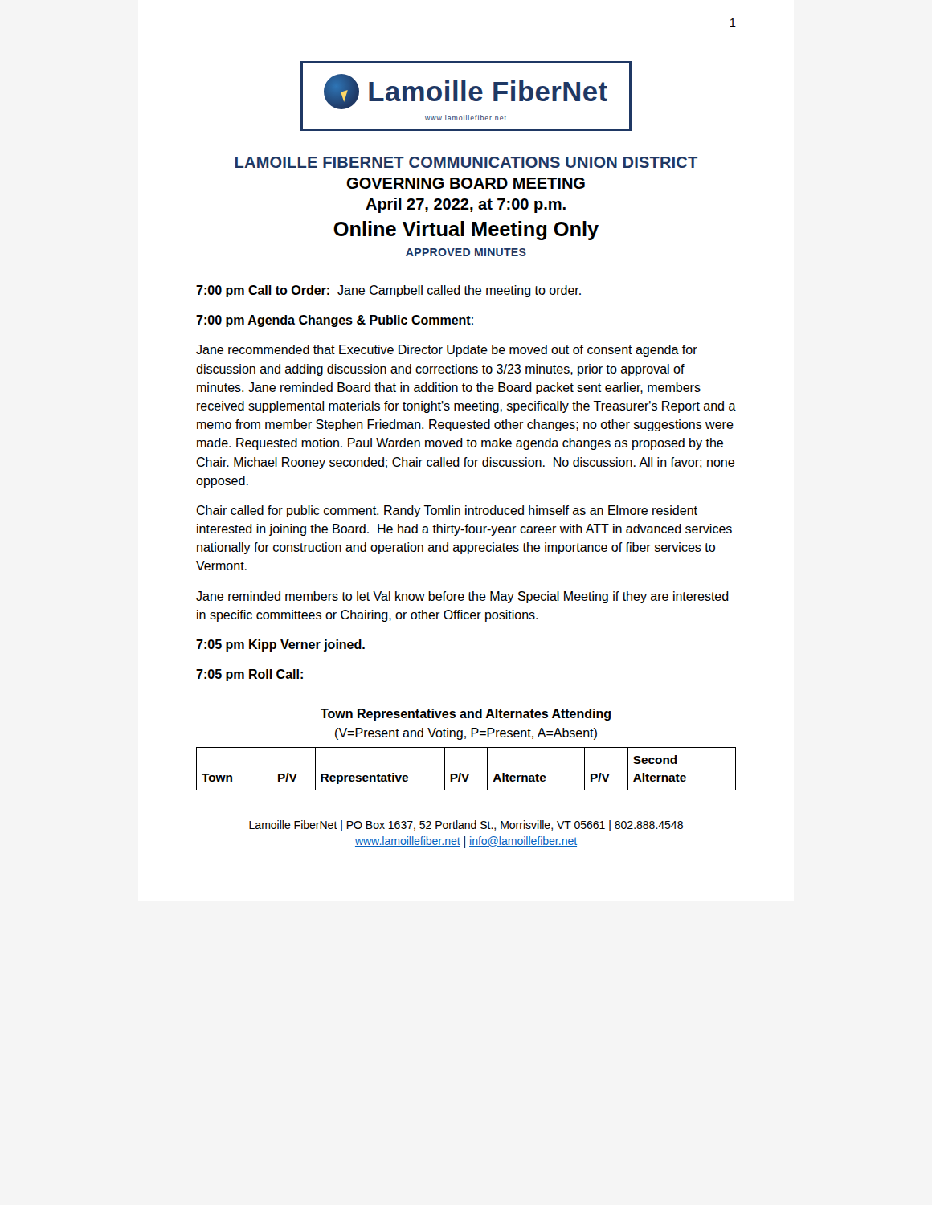1
Lamoille FiberNet www.lamoillefiber.net
LAMOILLE FIBERNET COMMUNICATIONS UNION DISTRICT
GOVERNING BOARD MEETING
April 27, 2022, at 7:00 p.m.
Online Virtual Meeting Only
APPROVED MINUTES
7:00 pm Call to Order: Jane Campbell called the meeting to order.
7:00 pm Agenda Changes & Public Comment:
Jane recommended that Executive Director Update be moved out of consent agenda for discussion and adding discussion and corrections to 3/23 minutes, prior to approval of minutes. Jane reminded Board that in addition to the Board packet sent earlier, members received supplemental materials for tonight's meeting, specifically the Treasurer's Report and a memo from member Stephen Friedman. Requested other changes; no other suggestions were made. Requested motion. Paul Warden moved to make agenda changes as proposed by the Chair. Michael Rooney seconded; Chair called for discussion. No discussion. All in favor; none opposed.
Chair called for public comment. Randy Tomlin introduced himself as an Elmore resident interested in joining the Board. He had a thirty-four-year career with ATT in advanced services nationally for construction and operation and appreciates the importance of fiber services to Vermont.
Jane reminded members to let Val know before the May Special Meeting if they are interested in specific committees or Chairing, or other Officer positions.
7:05 pm Kipp Verner joined.
7:05 pm Roll Call:
Town Representatives and Alternates Attending
(V=Present and Voting, P=Present, A=Absent)
| Town | P/V | Representative | P/V | Alternate | P/V | Second Alternate |
| --- | --- | --- | --- | --- | --- | --- |
Lamoille FiberNet | PO Box 1637, 52 Portland St., Morrisville, VT 05661 | 802.888.4548
www.lamoillefiber.net | info@lamoillefiber.net